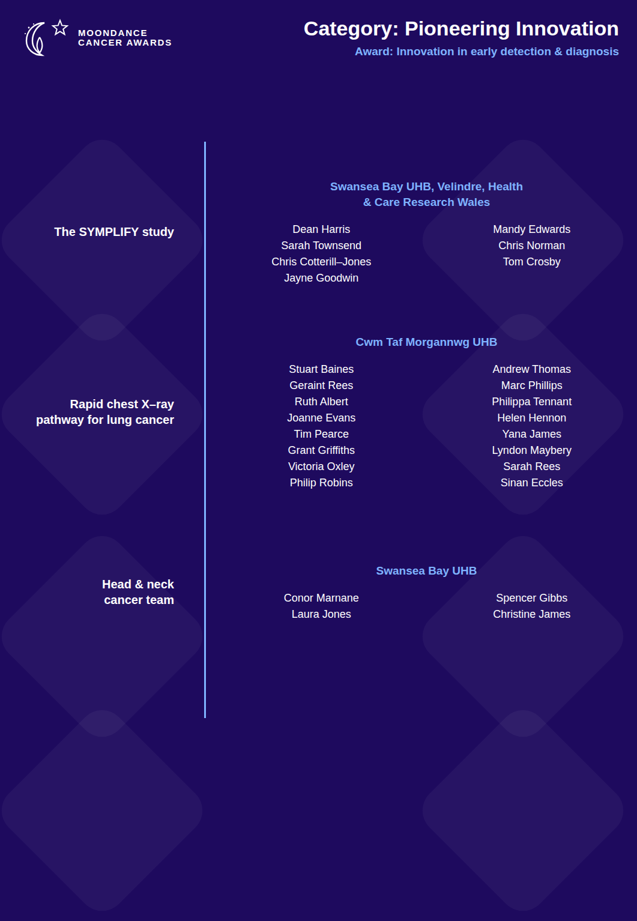MOONDANCE CANCER AWARDS
Category: Pioneering Innovation
Award: Innovation in early detection & diagnosis
The SYMPLIFY study
Swansea Bay UHB, Velindre, Health
& Care Research Wales
Dean Harris
Mandy Edwards
Sarah Townsend
Chris Norman
Chris Cotterill–Jones
Tom Crosby
Jayne Goodwin
Rapid chest X–ray
pathway for lung cancer
Cwm Taf Morgannwg UHB
Stuart Baines
Andrew Thomas
Geraint Rees
Marc Phillips
Ruth Albert
Philippa Tennant
Joanne Evans
Helen Hennon
Tim Pearce
Yana James
Grant Griffiths
Lyndon Maybery
Victoria Oxley
Sarah Rees
Philip Robins
Sinan Eccles
Head & neck
cancer team
Swansea Bay UHB
Conor Marnane
Spencer Gibbs
Laura Jones
Christine James